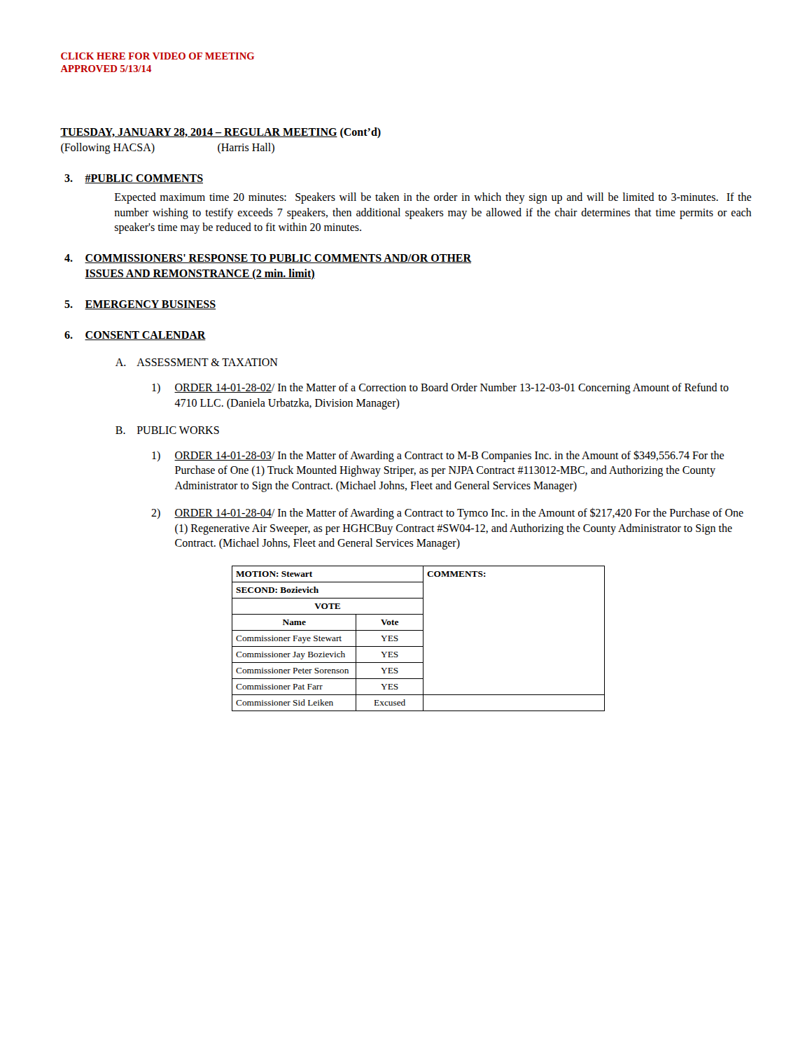CLICK HERE FOR VIDEO OF MEETING
APPROVED 5/13/14
TUESDAY, JANUARY 28, 2014 – REGULAR MEETING (Cont’d)
(Following HACSA)(Harris Hall)
#PUBLIC COMMENTS
Expected maximum time 20 minutes: Speakers will be taken in the order in which they sign up and will be limited to 3-minutes. If the number wishing to testify exceeds 7 speakers, then additional speakers may be allowed if the chair determines that time permits or each speaker's time may be reduced to fit within 20 minutes.
COMMISSIONERS' RESPONSE TO PUBLIC COMMENTS AND/OR OTHER
ISSUES AND REMONSTRANCE (2 min. limit)
EMERGENCY BUSINESS
CONSENT CALENDAR
ASSESSMENT & TAXATION
ORDER 14-01-28-02/ In the Matter of a Correction to Board Order Number 13-12-03-01 Concerning Amount of Refund to 4710 LLC. (Daniela Urbatzka, Division Manager)
PUBLIC WORKS
ORDER 14-01-28-03/ In the Matter of Awarding a Contract to M-B Companies Inc. in the Amount of $349,556.74 For the Purchase of One (1) Truck Mounted Highway Striper, as per NJPA Contract #113012-MBC, and Authorizing the County Administrator to Sign the Contract. (Michael Johns, Fleet and General Services Manager)
ORDER 14-01-28-04/ In the Matter of Awarding a Contract to Tymco Inc. in the Amount of $217,420 For the Purchase of One (1) Regenerative Air Sweeper, as per HGHCBuy Contract #SW04-12, and Authorizing the County Administrator to Sign the Contract. (Michael Johns, Fleet and General Services Manager)
| MOTION: Stewart | COMMENTS: |
| SECOND: Bozievich |
| VOTE |
| Name | Vote |
| Commissioner Faye Stewart | YES |
| Commissioner Jay Bozievich | YES |
| Commissioner Peter Sorenson | YES |
| Commissioner Pat Farr | YES |
| Commissioner Sid Leiken | Excused | |